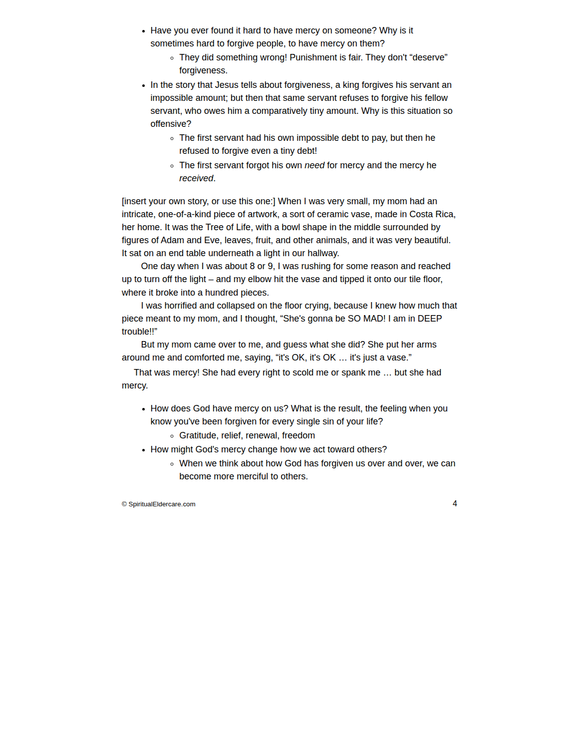Have you ever found it hard to have mercy on someone? Why is it sometimes hard to forgive people, to have mercy on them?
They did something wrong! Punishment is fair. They don't “deserve” forgiveness.
In the story that Jesus tells about forgiveness, a king forgives his servant an impossible amount; but then that same servant refuses to forgive his fellow servant, who owes him a comparatively tiny amount. Why is this situation so offensive?
The first servant had his own impossible debt to pay, but then he refused to forgive even a tiny debt!
The first servant forgot his own need for mercy and the mercy he received.
[insert your own story, or use this one:] When I was very small, my mom had an intricate, one-of-a-kind piece of artwork, a sort of ceramic vase, made in Costa Rica, her home. It was the Tree of Life, with a bowl shape in the middle surrounded by figures of Adam and Eve, leaves, fruit, and other animals, and it was very beautiful. It sat on an end table underneath a light in our hallway.
One day when I was about 8 or 9, I was rushing for some reason and reached up to turn off the light – and my elbow hit the vase and tipped it onto our tile floor, where it broke into a hundred pieces.
I was horrified and collapsed on the floor crying, because I knew how much that piece meant to my mom, and I thought, “She's gonna be SO MAD! I am in DEEP trouble!!”
But my mom came over to me, and guess what she did? She put her arms around me and comforted me, saying, “it's OK, it's OK … it's just a vase.”
That was mercy! She had every right to scold me or spank me … but she had mercy.
How does God have mercy on us? What is the result, the feeling when you know you've been forgiven for every single sin of your life?
Gratitude, relief, renewal, freedom
How might God's mercy change how we act toward others?
When we think about how God has forgiven us over and over, we can become more merciful to others.
© SpiritualEldercare.com 4